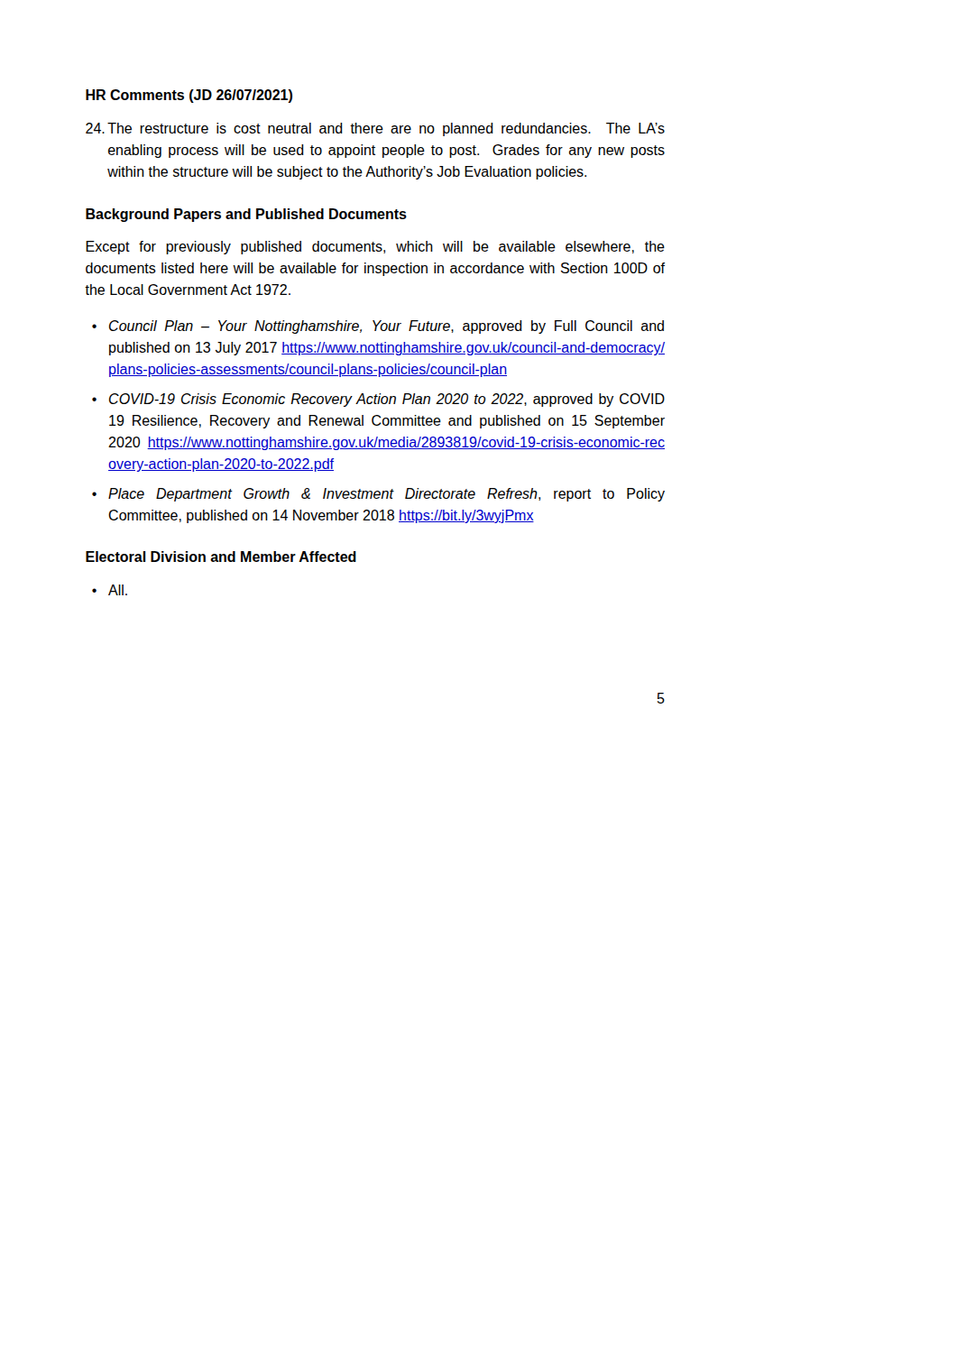HR Comments (JD 26/07/2021)
24. The restructure is cost neutral and there are no planned redundancies. The LA’s enabling process will be used to appoint people to post. Grades for any new posts within the structure will be subject to the Authority’s Job Evaluation policies.
Background Papers and Published Documents
Except for previously published documents, which will be available elsewhere, the documents listed here will be available for inspection in accordance with Section 100D of the Local Government Act 1972.
Council Plan – Your Nottinghamshire, Your Future, approved by Full Council and published on 13 July 2017 https://www.nottinghamshire.gov.uk/council-and-democracy/plans-policies-assessments/council-plans-policies/council-plan
COVID-19 Crisis Economic Recovery Action Plan 2020 to 2022, approved by COVID 19 Resilience, Recovery and Renewal Committee and published on 15 September 2020 https://www.nottinghamshire.gov.uk/media/2893819/covid-19-crisis-economic-recovery-action-plan-2020-to-2022.pdf
Place Department Growth & Investment Directorate Refresh, report to Policy Committee, published on 14 November 2018 https://bit.ly/3wyjPmx
Electoral Division and Member Affected
All.
5